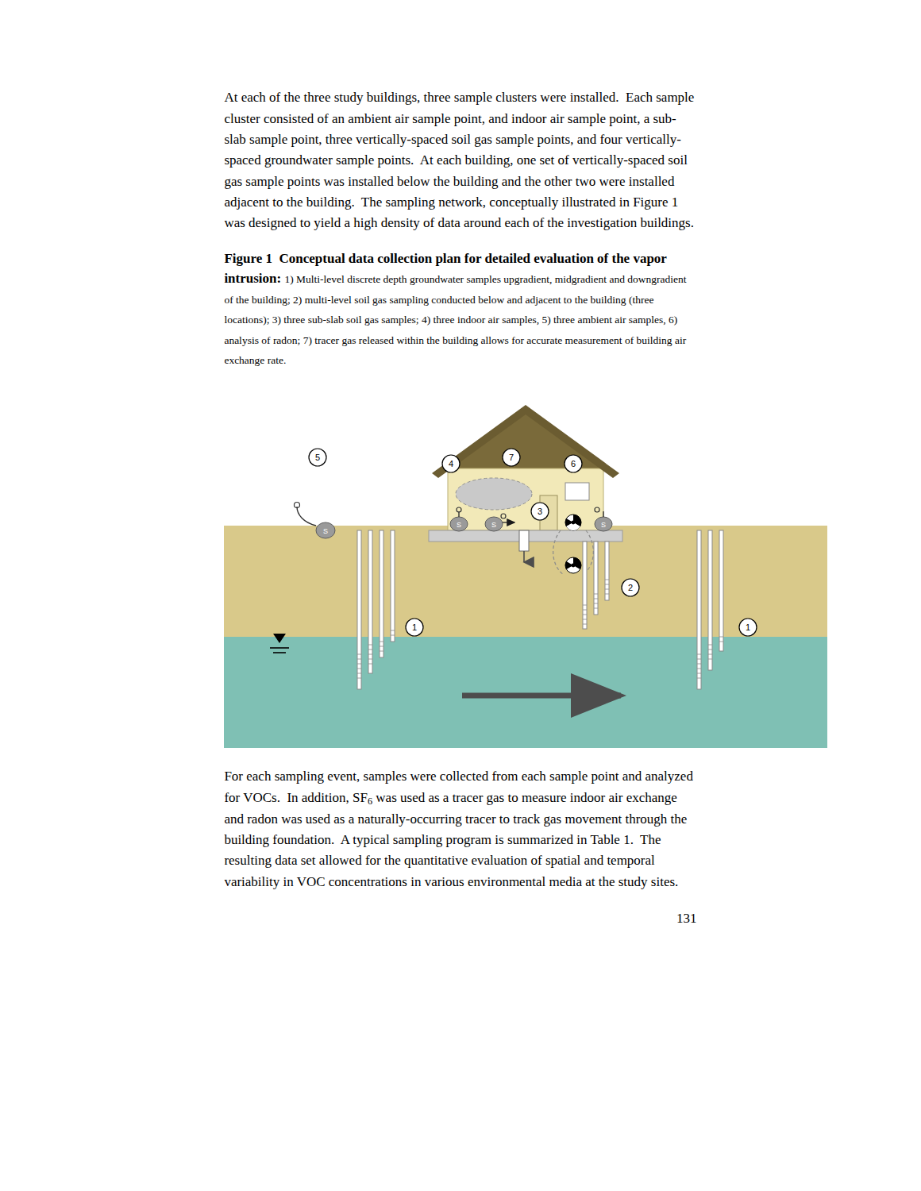At each of the three study buildings, three sample clusters were installed. Each sample cluster consisted of an ambient air sample point, and indoor air sample point, a sub-slab sample point, three vertically-spaced soil gas sample points, and four vertically-spaced groundwater sample points. At each building, one set of vertically-spaced soil gas sample points was installed below the building and the other two were installed adjacent to the building. The sampling network, conceptually illustrated in Figure 1 was designed to yield a high density of data around each of the investigation buildings.
Figure 1 Conceptual data collection plan for detailed evaluation of the vapor intrusion: 1) Multi-level discrete depth groundwater samples upgradient, midgradient and downgradient of the building; 2) multi-level soil gas sampling conducted below and adjacent to the building (three locations); 3) three sub-slab soil gas samples; 4) three indoor air samples, 5) three ambient air samples, 6) analysis of radon; 7) tracer gas released within the building allows for accurate measurement of building air exchange rate.
7 S S S 4 S 5 3 6 2 1 1
For each sampling event, samples were collected from each sample point and analyzed for VOCs. In addition, SF6 was used as a tracer gas to measure indoor air exchange and radon was used as a naturally-occurring tracer to track gas movement through the building foundation. A typical sampling program is summarized in Table 1. The resulting data set allowed for the quantitative evaluation of spatial and temporal variability in VOC concentrations in various environmental media at the study sites.
131